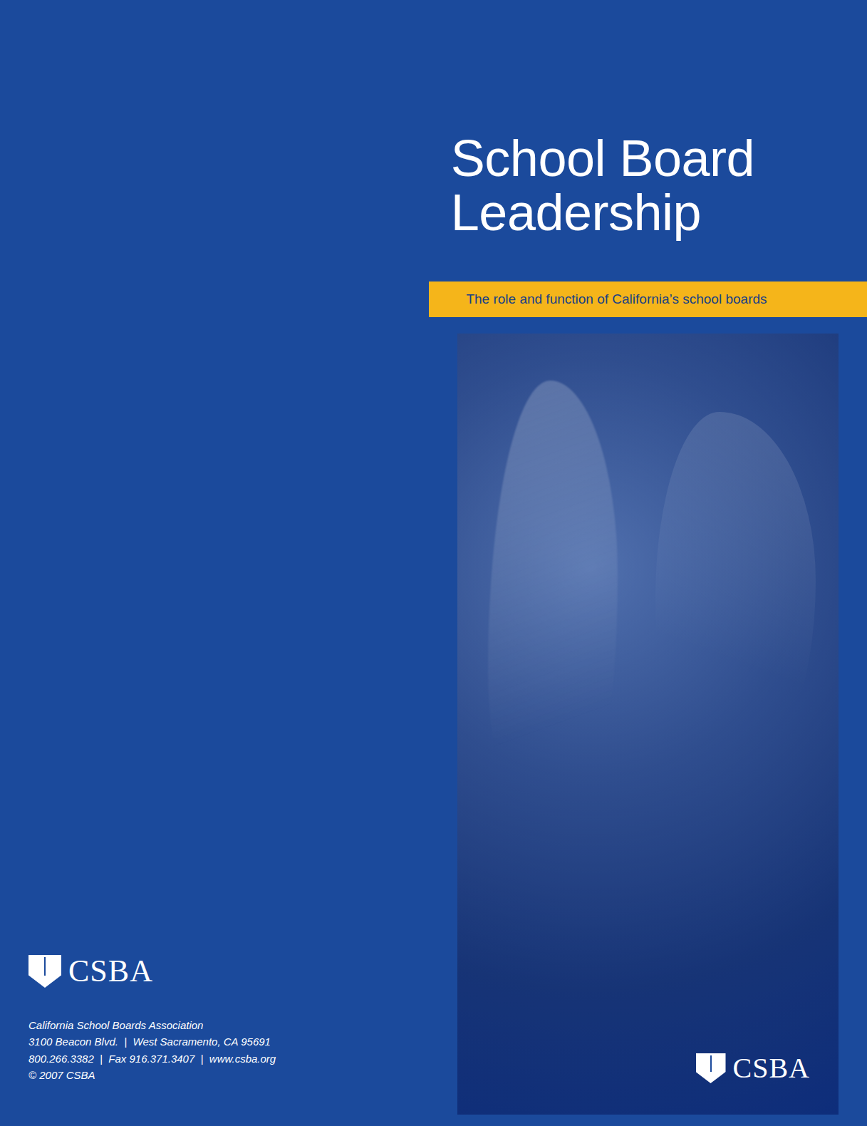School Board
Leadership
The role and function of California’s school boards
CSBA
CSBA
California School Boards Association
3100 Beacon Blvd. | West Sacramento, CA 95691
800.266.3382 | Fax 916.371.3407 | www.csba.org
© 2007 CSBA